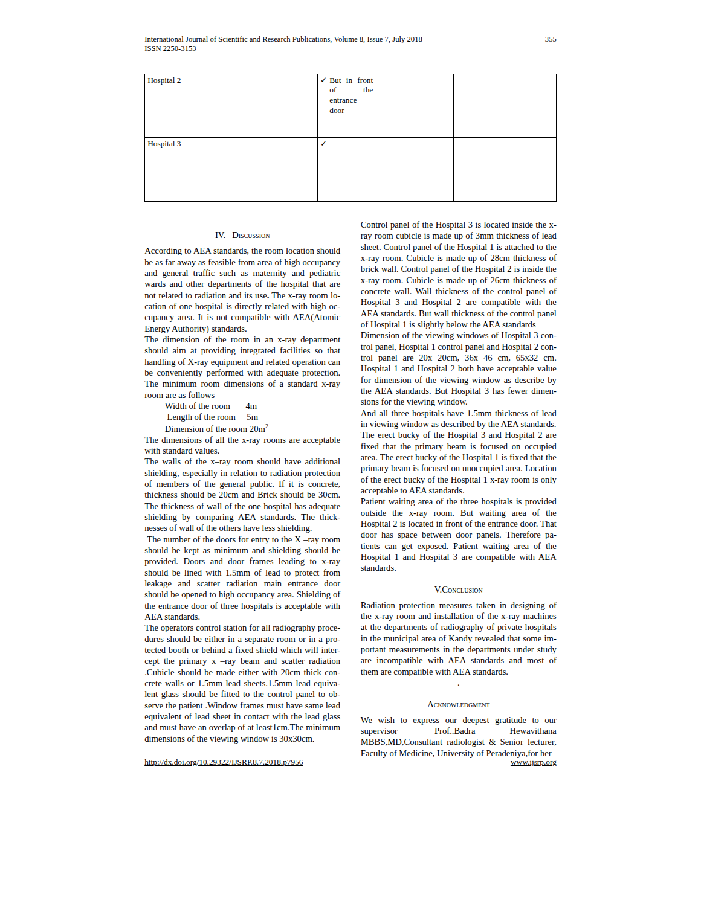International Journal of Scientific and Research Publications, Volume 8, Issue 7, July 2018
ISSN 2250-3153 355
| Hospital 2 | ✓ But in front of the entrance door | |
| Hospital 3 | ✓ | |
IV. Discussion
According to AEA standards, the room location should be as far away as feasible from area of high occupancy and general traffic such as maternity and pediatric wards and other departments of the hospital that are not related to radiation and its use. The x-ray room location of one hospital is directly related with high occupancy area. It is not compatible with AEA(Atomic Energy Authority) standards.
The dimension of the room in an x-ray department should aim at providing integrated facilities so that handling of X-ray equipment and related operation can be conveniently performed with adequate protection. The minimum room dimensions of a standard x-ray room are as follows
Width of the room 4m
Length of the room 5m
Dimension of the room 20m2
The dimensions of all the x-ray rooms are acceptable with standard values.
The walls of the x–ray room should have additional shielding, especially in relation to radiation protection of members of the general public. If it is concrete, thickness should be 20cm and Brick should be 30cm. The thickness of wall of the one hospital has adequate shielding by comparing AEA standards. The thicknesses of wall of the others have less shielding.
The number of the doors for entry to the X –ray room should be kept as minimum and shielding should be provided. Doors and door frames leading to x-ray should be lined with 1.5mm of lead to protect from leakage and scatter radiation main entrance door should be opened to high occupancy area. Shielding of the entrance door of three hospitals is acceptable with AEA standards.
The operators control station for all radiography procedures should be either in a separate room or in a protected booth or behind a fixed shield which will intercept the primary x –ray beam and scatter radiation .Cubicle should be made either with 20cm thick concrete walls or 1.5mm lead sheets.1.5mm lead equivalent glass should be fitted to the control panel to observe the patient .Window frames must have same lead equivalent of lead sheet in contact with the lead glass and must have an overlap of at least1cm.The minimum dimensions of the viewing window is 30x30cm.
Control panel of the Hospital 3 is located inside the x-ray room cubicle is made up of 3mm thickness of lead sheet. Control panel of the Hospital 1 is attached to the x-ray room. Cubicle is made up of 28cm thickness of brick wall. Control panel of the Hospital 2 is inside the x-ray room. Cubicle is made up of 26cm thickness of concrete wall. Wall thickness of the control panel of Hospital 3 and Hospital 2 are compatible with the AEA standards. But wall thickness of the control panel of Hospital 1 is slightly below the AEA standards
Dimension of the viewing windows of Hospital 3 control panel, Hospital 1 control panel and Hospital 2 control panel are 20x 20cm, 36x 46 cm, 65x32 cm. Hospital 1 and Hospital 2 both have acceptable value for dimension of the viewing window as describe by the AEA standards. But Hospital 3 has fewer dimensions for the viewing window.
And all three hospitals have 1.5mm thickness of lead in viewing window as described by the AEA standards.
The erect bucky of the Hospital 3 and Hospital 2 are fixed that the primary beam is focused on occupied area. The erect bucky of the Hospital 1 is fixed that the primary beam is focused on unoccupied area. Location of the erect bucky of the Hospital 1 x-ray room is only acceptable to AEA standards.
Patient waiting area of the three hospitals is provided outside the x-ray room. But waiting area of the Hospital 2 is located in front of the entrance door. That door has space between door panels. Therefore patients can get exposed. Patient waiting area of the Hospital 1 and Hospital 3 are compatible with AEA standards.
V.Conclusion
Radiation protection measures taken in designing of the x-ray room and installation of the x-ray machines at the departments of radiography of private hospitals in the municipal area of Kandy revealed that some important measurements in the departments under study are incompatible with AEA standards and most of them are compatible with AEA standards.
.
Acknowledgment
We wish to express our deepest gratitude to our supervisor Prof..Badra Hewavithana MBBS,MD,Consultant radiologist & Senior lecturer, Faculty of Medicine, University of Peradeniya,for her
http://dx.doi.org/10.29322/IJSRP.8.7.2018.p7956 www.ijsrp.org